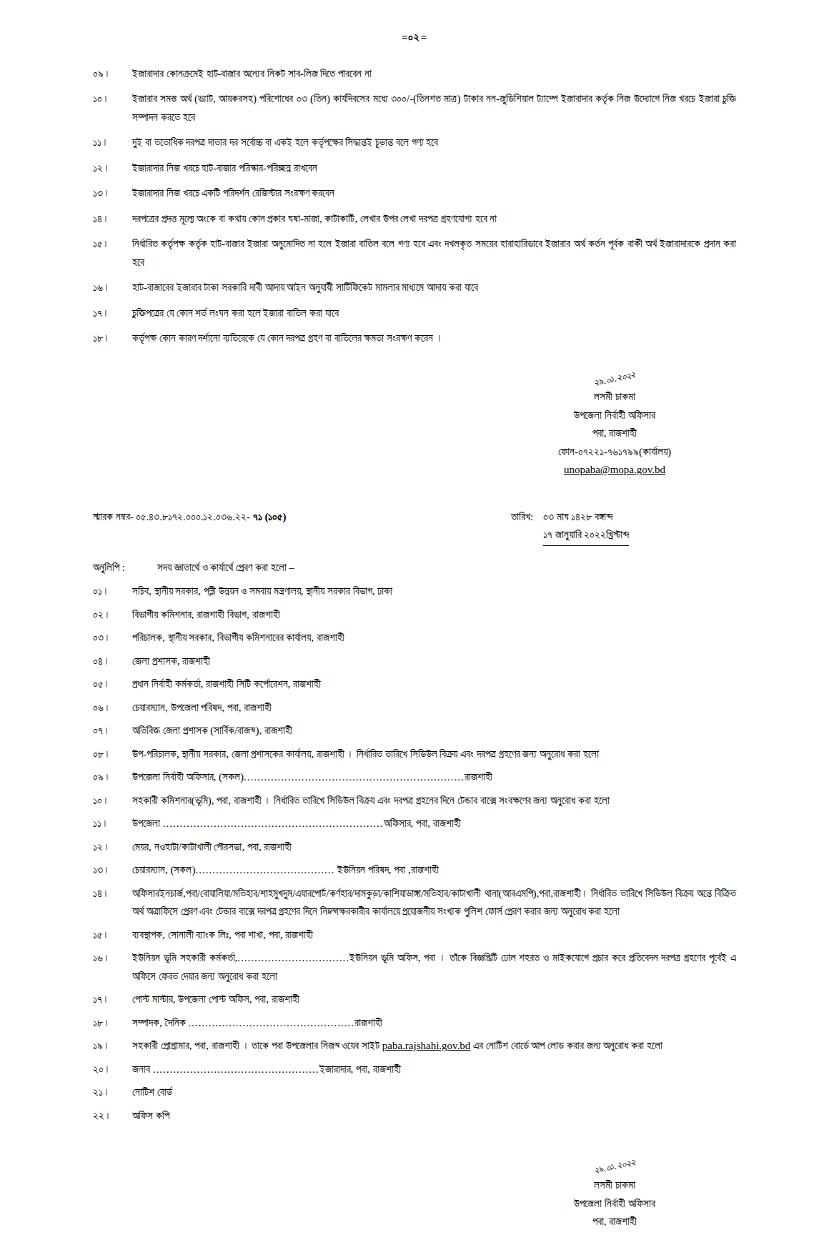=০২=
০৯।ইজারাদার কোনক্রমেই হাট-বাজার অন্যের নিকট সাব-লিজ দিতে পারবেন না
১০।ইজারার সমস্ত অর্থ (ভ্যাট, আয়করসহ) পরিশোধের ০৩ (তিন) কার্যদিবসের মধ্যে ৩০০/-(তিনশত মাত্র) টাকার নন-জুডিশিয়াল ট্যাম্পে ইজারাদার কর্তৃক নিজ উদ্যোগে নিজ খরচে ইজারা চুক্তি সম্পাদন করতে হবে
১১।দুই বা ততোধিক দরপত্র দাতার দর সর্বোচ্চ বা একই হলে কর্তৃপক্ষের সিদ্ধান্তই চূড়ান্ত বলে গণ্য হবে
১২।ইজারাদার নিজ খরচে হাট-বাজার পরিস্কার-পরিচ্ছন্ন রাখবেন
১৩।ইজারাদার নিজ খরচে একটি পরিদর্শন রেজিস্টার সংরক্ষণ করবেন
১৪।দরপত্রের প্রদত্ত মূল্যে অংকে বা কথায় কোন প্রকার ঘষা-মাজা, কাটাকাটি, লেখার উপর লেখা দরপত্র গ্রহণযোগ্য হবে না
১৫।নির্ধারিত কর্তৃপক্ষ কর্তৃক হাট-বাজার ইজারা অনুমোদিত না হলে ইজারা বাতিল বলে গণ্য হবে এবং দখলকৃত সময়ের হারাহারিভাবে ইজারার অর্থ কর্তন পূর্বক বাকী অর্থ ইজারাদারকে প্রদান করা হবে
১৬।হাট-বাজারের ইজারার টাকা সরকারি দাবী আদায় আইন অনুযায়ী সার্টিফিকেট মামলার মাধ্যমে আদায় করা যাবে
১৭।চুক্তিপত্রের যে কোন শর্ত লংঘন করা হলে ইজারা বাতিল করা যাবে
১৮।কর্তৃপক্ষ কোন কারণ দর্শানো ব্যতিরেকে যে কোন দরপত্র গ্রহণ বা বাতিলের ক্ষমতা সংরক্ষণ করেন ।
২৯.০১.২০২২
লসমী চাকমা
উপজেলা নির্বাহী অফিসার
পবা, রাজশাহী
ফোন-০৭২২১-৭৬১৭৯৯(কার্যালয়)
unopaba@mopa.gov.bd
স্মারক নম্বর- ০৫.৪৩.৮১৭২.০০০.১২.০৩৬.২২- ৭১ (১০৫)
তারিখ: ০৩ মাঘ ১৪২৮ বঙ্গাব্দ
১৭ জানুয়ারি ২০২২খ্রিস্টাব্দ
অনুলিপি : সদয় জ্ঞাতার্থে ও কার্যার্থে প্রেরণ করা হলো –
০১।সচিব, স্থানীয় সরকার, পল্লী উন্নয়ন ও সমবায় মন্ত্রণালয়, স্থানীয় সরকার বিভাগ, ঢাকা
০২।বিভাগীয় কমিশনার, রাজশাহী বিভাগ, রাজশাহী
০৩।পরিচালক, স্থানীয় সরকার, বিভাগীয় কমিশনারের কার্যালয়, রাজশাহী
০৪।জেলা প্রশাসক, রাজশাহী
০৫।প্রধান নির্বাহী কর্মকর্তা, রাজশাহী সিটি কর্পোরেশন, রাজশাহী
০৬।চেয়ারম্যান, উপজেলা পরিষদ, পবা, রাজশাহী
০৭।অতিরিক্ত জেলা প্রশাসক (সার্বিক/রাজস্ব), রাজশাহী
০৮।উপ-পরিচালক, স্থানীয় সরকার, জেলা প্রশাসকের কার্যালয়, রাজশাহী । নির্ধারিত তারিখে সিডিউল বিক্রয় এবং দরপত্র গ্রহণের জন্য অনুরোধ করা হলো
০৯।উপজেলা নির্বাহী অফিসার, (সকল)................................................................. রাজশাহী
১০।সহকারী কমিশনার(ভূমি), পবা, রাজশাহী । নির্ধারিত তারিখে সিডিউল বিক্রয় এবং দরপত্র গ্রহনের দিনে টেন্ডার বাক্সে সংরক্ষণের জন্য অনুরোধ করা হলো
১১।উপজেলা ................................................................. অফিসার, পবা, রাজশাহী
১২।মেয়র, নওহাটা/কাটাখালী পৌরসভা, পবা, রাজশাহী
১৩।চেয়ারম্যান, (সকল)......................................... ইউনিয়ন পরিষদ, পবা ,রাজশাহী
১৪।অফিসারইনচার্জ,পবা/বোয়ালিয়া/মতিহার/শাহমুখদুম/এয়ারপোর্ট/কর্ণহার/দামকুড়া/কাশিয়াডাঙ্গা/মতিহার/কাটাখালী থানা(আরএমপি),পবা,রাজশাহী। নির্ধারিত তারিখে সিডিউল বিক্রয় অন্তে বিক্রিত অর্থ অত্রাফিসে প্রেরণ এবং টেন্ডার বাক্সে দরপত্র গ্রহণের দিনে নিম্নস্বাক্ষরকারীর কার্যালয়ে প্রয়োজনীয় সংখ্যক পুলিশ ফোর্স প্রেরণ করার জন্য অনুরোধ করা হলো
১৫।ব্যবস্থাপক, সোনালী ব্যাংক লিঃ, পবা শাখা, পবা, রাজশাহী
১৬।ইউনিয়ন ভূমি সহকারী কর্মকর্তা,................................. ইউনিয়ন ভূমি অফিস, পবা । তাঁকে বিজ্ঞপ্তিটি ঢোল শহরত ও মাইকযোগে প্রচার করে প্রতিবেদন দরপত্র গ্রহণের পূর্বেই এ অফিসে ফেরত দেয়ার জন্য অনুরোধ করা হলো
১৭।পোস্ট মাস্টার, উপজেলা পোস্ট অফিস, পবা, রাজশাহী
১৮।সম্পাদক, দৈনিক ................................................. রাজশাহী
১৯।সহকারী প্রোগ্রামার, পবা, রাজশাহী । তাকে পবা উপজেলার নিজস্ব ওয়েব সাইট paba.rajshahi.gov.bd এর নোটিশ বোর্ডে আপ লোড করার জন্য অনুরোধ করা হলো
২০।জনাব ................................................. ইজারাদার, পবা, রাজশাহী
২১।নোটিশ বোর্ড
২২।অফিস কপি
২৯.০১.২০২২
লসমী চাকমা
উপজেলা নির্বাহী অফিসার
পবা, রাজশাহী